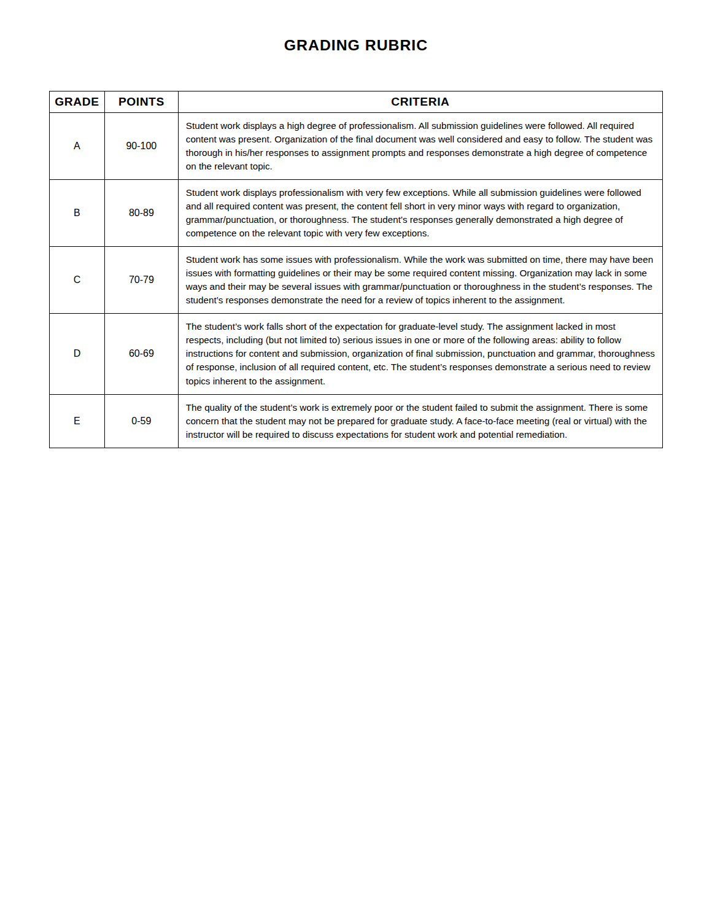GRADING RUBRIC
Grading rubric describing point ranges and criteria for letter grades A through E
| GRADE | POINTS | CRITERIA |
| --- | --- | --- |
| A | 90-100 | Student work displays a high degree of professionalism. All submission guidelines were followed. All required content was present. Organization of the final document was well considered and easy to follow. The student was thorough in his/her responses to assignment prompts and responses demonstrate a high degree of competence on the relevant topic. |
| B | 80-89 | Student work displays professionalism with very few exceptions. While all submission guidelines were followed and all required content was present, the content fell short in very minor ways with regard to organization, grammar/punctuation, or thoroughness. The student’s responses generally demonstrated a high degree of competence on the relevant topic with very few exceptions. |
| C | 70-79 | Student work has some issues with professionalism. While the work was submitted on time, there may have been issues with formatting guidelines or their may be some required content missing. Organization may lack in some ways and their may be several issues with grammar/punctuation or thoroughness in the student’s responses. The student’s responses demonstrate the need for a review of topics inherent to the assignment. |
| D | 60-69 | The student’s work falls short of the expectation for graduate-level study. The assignment lacked in most respects, including (but not limited to) serious issues in one or more of the following areas: ability to follow instructions for content and submission, organization of final submission, punctuation and grammar, thoroughness of response, inclusion of all required content, etc. The student’s responses demonstrate a serious need to review topics inherent to the assignment. |
| E | 0-59 | The quality of the student’s work is extremely poor or the student failed to submit the assignment. There is some concern that the student may not be prepared for graduate study. A face-to-face meeting (real or virtual) with the instructor will be required to discuss expectations for student work and potential remediation. |